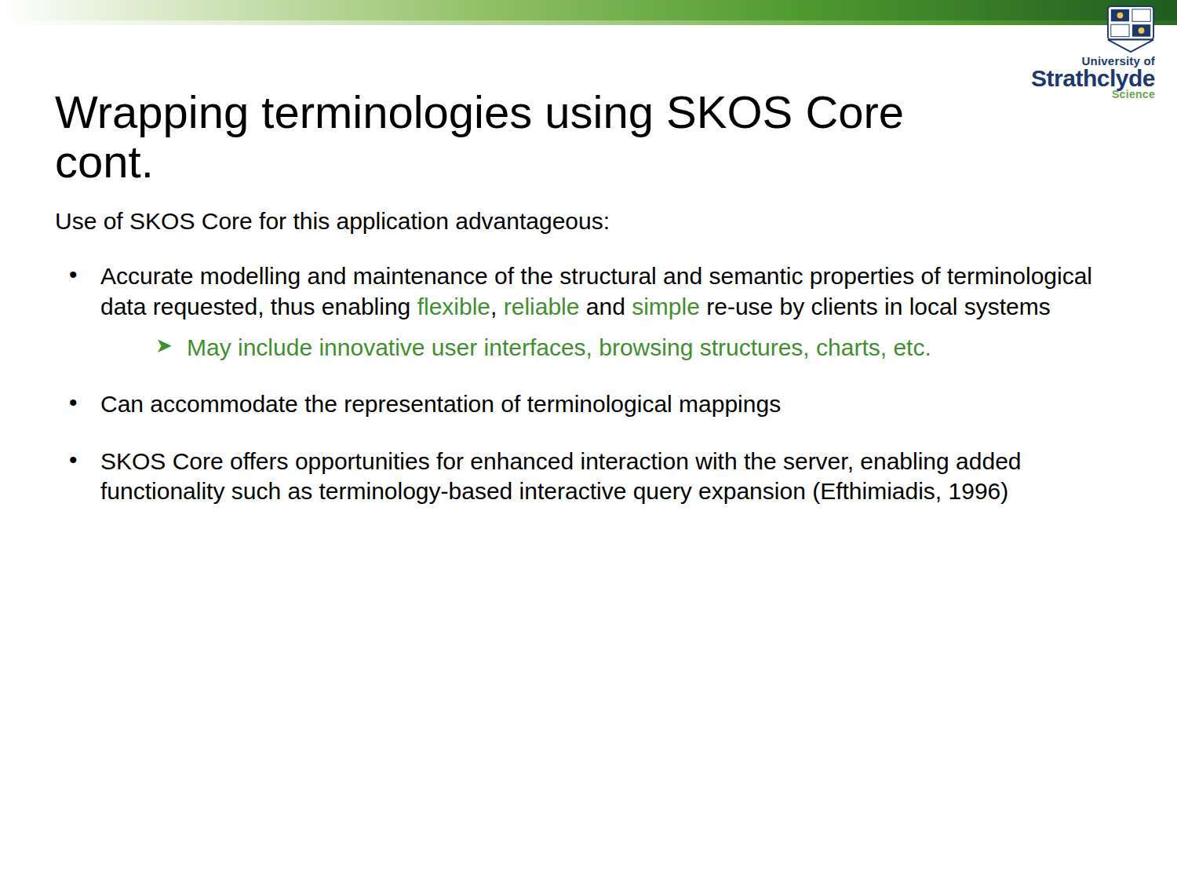University of
Strathclyde
Science
Wrapping terminologies using SKOS Core cont.
Use of SKOS Core for this application advantageous:
Accurate modelling and maintenance of the structural and semantic properties of terminological data requested, thus enabling flexible, reliable and simple re-use by clients in local systems
May include innovative user interfaces, browsing structures, charts, etc.
Can accommodate the representation of terminological mappings
SKOS Core offers opportunities for enhanced interaction with the server, enabling added functionality such as terminology-based interactive query expansion (Efthimiadis, 1996)